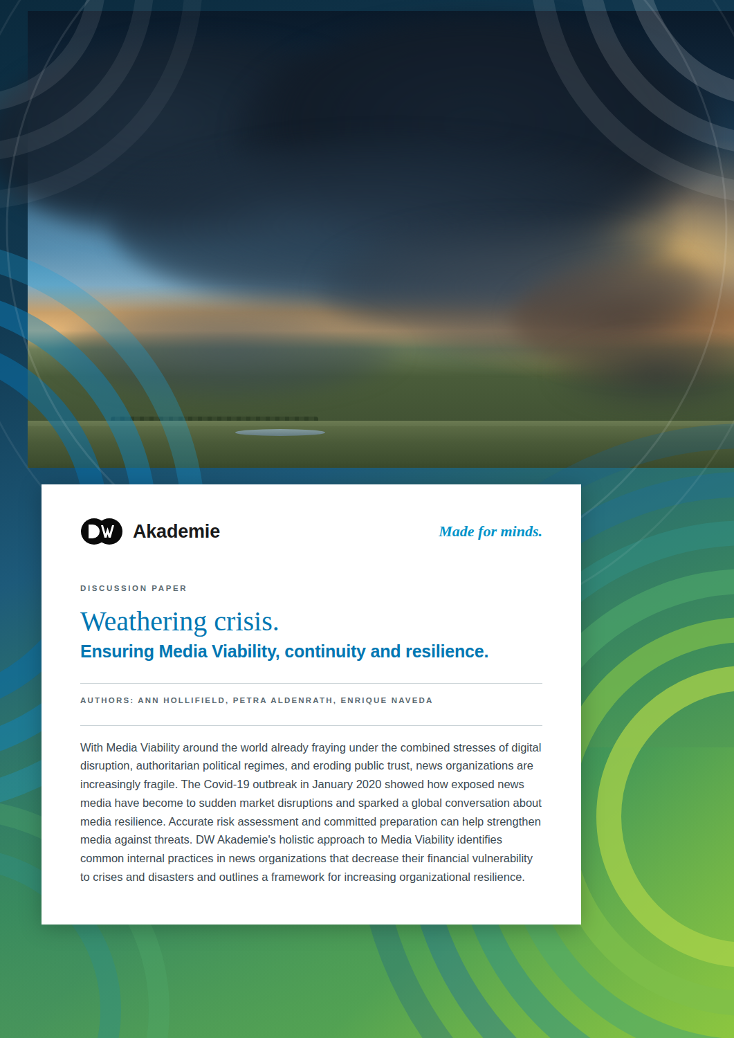Akademie
Made for minds.
Discussion Paper
Weathering crisis. Ensuring Media Viability, continuity and resilience.
Authors: Ann Hollifield, Petra Aldenrath, Enrique Naveda
With Media Viability around the world already fraying under the combined stresses of digital disruption, authoritarian political regimes, and eroding public trust, news organizations are increasingly fragile. The Covid-19 outbreak in January 2020 showed how exposed news media have become to sudden market disruptions and sparked a global conversation about media resilience. Accurate risk assessment and committed preparation can help strengthen media against threats. DW Akademie's holistic approach to Media Viability identifies common internal practices in news organizations that decrease their financial vulnerability to crises and disasters and outlines a framework for increasing organizational resilience.